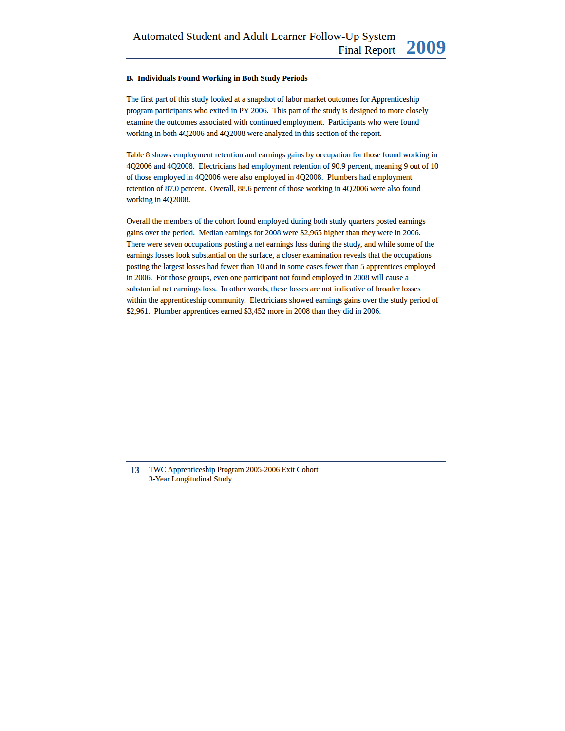Automated Student and Adult Learner Follow-Up System
Final Report
2009
B. Individuals Found Working in Both Study Periods
The first part of this study looked at a snapshot of labor market outcomes for Apprenticeship program participants who exited in PY 2006. This part of the study is designed to more closely examine the outcomes associated with continued employment. Participants who were found working in both 4Q2006 and 4Q2008 were analyzed in this section of the report.
Table 8 shows employment retention and earnings gains by occupation for those found working in 4Q2006 and 4Q2008. Electricians had employment retention of 90.9 percent, meaning 9 out of 10 of those employed in 4Q2006 were also employed in 4Q2008. Plumbers had employment retention of 87.0 percent. Overall, 88.6 percent of those working in 4Q2006 were also found working in 4Q2008.
Overall the members of the cohort found employed during both study quarters posted earnings gains over the period. Median earnings for 2008 were $2,965 higher than they were in 2006. There were seven occupations posting a net earnings loss during the study, and while some of the earnings losses look substantial on the surface, a closer examination reveals that the occupations posting the largest losses had fewer than 10 and in some cases fewer than 5 apprentices employed in 2006. For those groups, even one participant not found employed in 2008 will cause a substantial net earnings loss. In other words, these losses are not indicative of broader losses within the apprenticeship community. Electricians showed earnings gains over the study period of $2,961. Plumber apprentices earned $3,452 more in 2008 than they did in 2006.
13
TWC Apprenticeship Program 2005-2006 Exit Cohort
3-Year Longitudinal Study